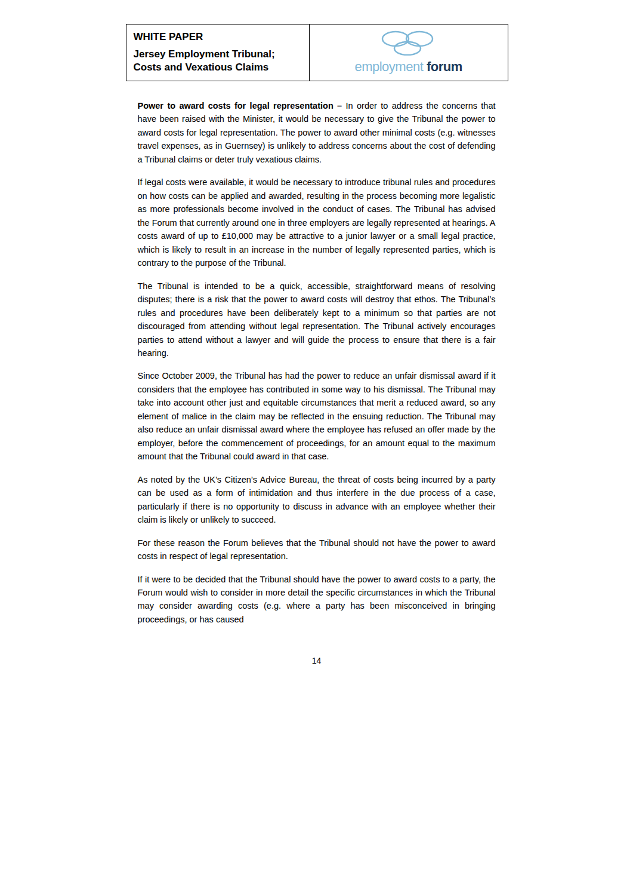WHITE PAPER
Jersey Employment Tribunal;
Costs and Vexatious Claims
employment forum
Power to award costs for legal representation – In order to address the concerns that have been raised with the Minister, it would be necessary to give the Tribunal the power to award costs for legal representation. The power to award other minimal costs (e.g. witnesses travel expenses, as in Guernsey) is unlikely to address concerns about the cost of defending a Tribunal claims or deter truly vexatious claims.
If legal costs were available, it would be necessary to introduce tribunal rules and procedures on how costs can be applied and awarded, resulting in the process becoming more legalistic as more professionals become involved in the conduct of cases. The Tribunal has advised the Forum that currently around one in three employers are legally represented at hearings. A costs award of up to £10,000 may be attractive to a junior lawyer or a small legal practice, which is likely to result in an increase in the number of legally represented parties, which is contrary to the purpose of the Tribunal.
The Tribunal is intended to be a quick, accessible, straightforward means of resolving disputes; there is a risk that the power to award costs will destroy that ethos. The Tribunal’s rules and procedures have been deliberately kept to a minimum so that parties are not discouraged from attending without legal representation. The Tribunal actively encourages parties to attend without a lawyer and will guide the process to ensure that there is a fair hearing.
Since October 2009, the Tribunal has had the power to reduce an unfair dismissal award if it considers that the employee has contributed in some way to his dismissal. The Tribunal may take into account other just and equitable circumstances that merit a reduced award, so any element of malice in the claim may be reflected in the ensuing reduction. The Tribunal may also reduce an unfair dismissal award where the employee has refused an offer made by the employer, before the commencement of proceedings, for an amount equal to the maximum amount that the Tribunal could award in that case.
As noted by the UK’s Citizen’s Advice Bureau, the threat of costs being incurred by a party can be used as a form of intimidation and thus interfere in the due process of a case, particularly if there is no opportunity to discuss in advance with an employee whether their claim is likely or unlikely to succeed.
For these reason the Forum believes that the Tribunal should not have the power to award costs in respect of legal representation.
If it were to be decided that the Tribunal should have the power to award costs to a party, the Forum would wish to consider in more detail the specific circumstances in which the Tribunal may consider awarding costs (e.g. where a party has been misconceived in bringing proceedings, or has caused
14